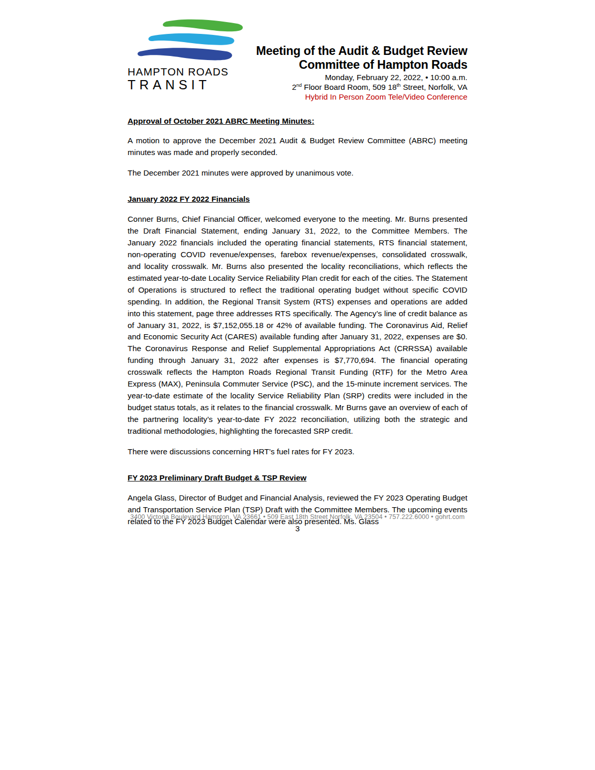HAMPTON ROADS
TRANSIT
Meeting of the Audit & Budget Review
Committee of Hampton Roads
Monday, February 22, 2022, • 10:00 a.m.
2nd Floor Board Room, 509 18th Street, Norfolk, VA
Hybrid In Person Zoom Tele/Video Conference
Approval of October 2021 ABRC Meeting Minutes:
A motion to approve the December 2021 Audit & Budget Review Committee (ABRC) meeting minutes was made and properly seconded.
The December 2021 minutes were approved by unanimous vote.
January 2022 FY 2022 Financials
Conner Burns, Chief Financial Officer, welcomed everyone to the meeting. Mr. Burns presented the Draft Financial Statement, ending January 31, 2022, to the Committee Members. The January 2022 financials included the operating financial statements, RTS financial statement, non-operating COVID revenue/expenses, farebox revenue/expenses, consolidated crosswalk, and locality crosswalk. Mr. Burns also presented the locality reconciliations, which reflects the estimated year-to-date Locality Service Reliability Plan credit for each of the cities. The Statement of Operations is structured to reflect the traditional operating budget without specific COVID spending. In addition, the Regional Transit System (RTS) expenses and operations are added into this statement, page three addresses RTS specifically. The Agency’s line of credit balance as of January 31, 2022, is $7,152,055.18 or 42% of available funding. The Coronavirus Aid, Relief and Economic Security Act (CARES) available funding after January 31, 2022, expenses are $0. The Coronavirus Response and Relief Supplemental Appropriations Act (CRRSSA) available funding through January 31, 2022 after expenses is $7,770,694. The financial operating crosswalk reflects the Hampton Roads Regional Transit Funding (RTF) for the Metro Area Express (MAX), Peninsula Commuter Service (PSC), and the 15-minute increment services. The year-to-date estimate of the locality Service Reliability Plan (SRP) credits were included in the budget status totals, as it relates to the financial crosswalk. Mr Burns gave an overview of each of the partnering locality’s year-to-date FY 2022 reconciliation, utilizing both the strategic and traditional methodologies, highlighting the forecasted SRP credit.
There were discussions concerning HRT’s fuel rates for FY 2023.
FY 2023 Preliminary Draft Budget & TSP Review
Angela Glass, Director of Budget and Financial Analysis, reviewed the FY 2023 Operating Budget and Transportation Service Plan (TSP) Draft with the Committee Members. The upcoming events related to the FY 2023 Budget Calendar were also presented. Ms. Glass
3400 Victoria Boulevard Hampton, VA 23661 • 509 East 18th Street Norfolk, VA 23504 • 757.222.6000 • gohrt.com
3